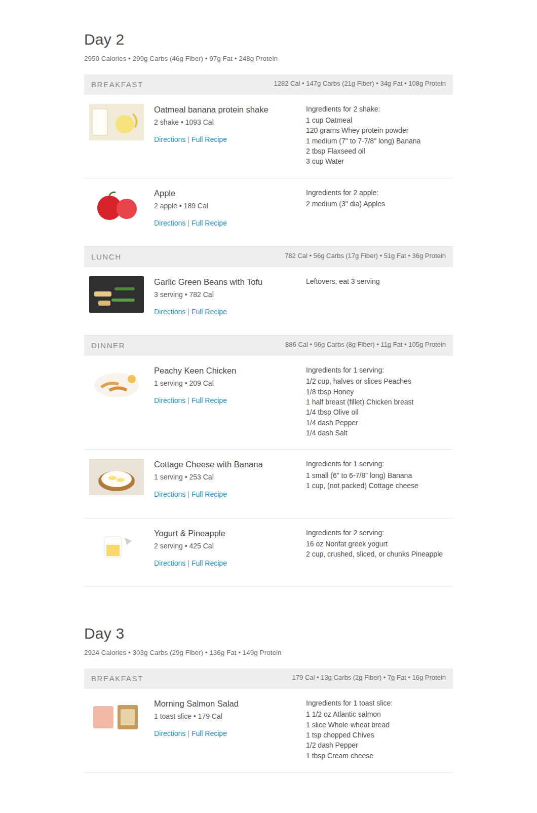Day 2
2950 Calories • 299g Carbs (46g Fiber) • 97g Fat • 248g Protein
Breakfast
1282 Cal • 147g Carbs (21g Fiber) • 34g Fat • 108g Protein
| | Oatmeal banana protein shake 2 shake • 1093 Cal Directions / Full Recipe | Ingredients for 2 shake: 1 cup Oatmeal 120 grams Whey protein powder 1 medium (7" to 7-7/8" long) Banana 2 tbsp Flaxseed oil 3 cup Water |
| | Apple 2 apple • 189 Cal Directions / Full Recipe | Ingredients for 2 apple: 2 medium (3" dia) Apples |
Lunch
782 Cal • 56g Carbs (17g Fiber) • 51g Fat • 36g Protein
| | Garlic Green Beans with Tofu 3 serving • 782 Cal Directions / Full Recipe | Leftovers, eat 3 serving |
Dinner
886 Cal • 96g Carbs (8g Fiber) • 11g Fat • 105g Protein
| | Peachy Keen Chicken 1 serving • 209 Cal Directions / Full Recipe | Ingredients for 1 serving: 1/2 cup, halves or slices Peaches 1/8 tbsp Honey 1 half breast (fillet) Chicken breast 1/4 tbsp Olive oil 1/4 dash Pepper 1/4 dash Salt |
| | Cottage Cheese with Banana 1 serving • 253 Cal Directions / Full Recipe | Ingredients for 1 serving: 1 small (6" to 6-7/8" long) Banana 1 cup, (not packed) Cottage cheese |
| | Yogurt & Pineapple 2 serving • 425 Cal Directions / Full Recipe | Ingredients for 2 serving: 16 oz Nonfat greek yogurt 2 cup, crushed, sliced, or chunks Pineapple |
Day 3
2924 Calories • 303g Carbs (29g Fiber) • 136g Fat • 149g Protein
Breakfast
179 Cal • 13g Carbs (2g Fiber) • 7g Fat • 16g Protein
| | Morning Salmon Salad 1 toast slice • 179 Cal Directions / Full Recipe | Ingredients for 1 toast slice: 1 1/2 oz Atlantic salmon 1 slice Whole-wheat bread 1 tsp chopped Chives 1/2 dash Pepper 1 tbsp Cream cheese |